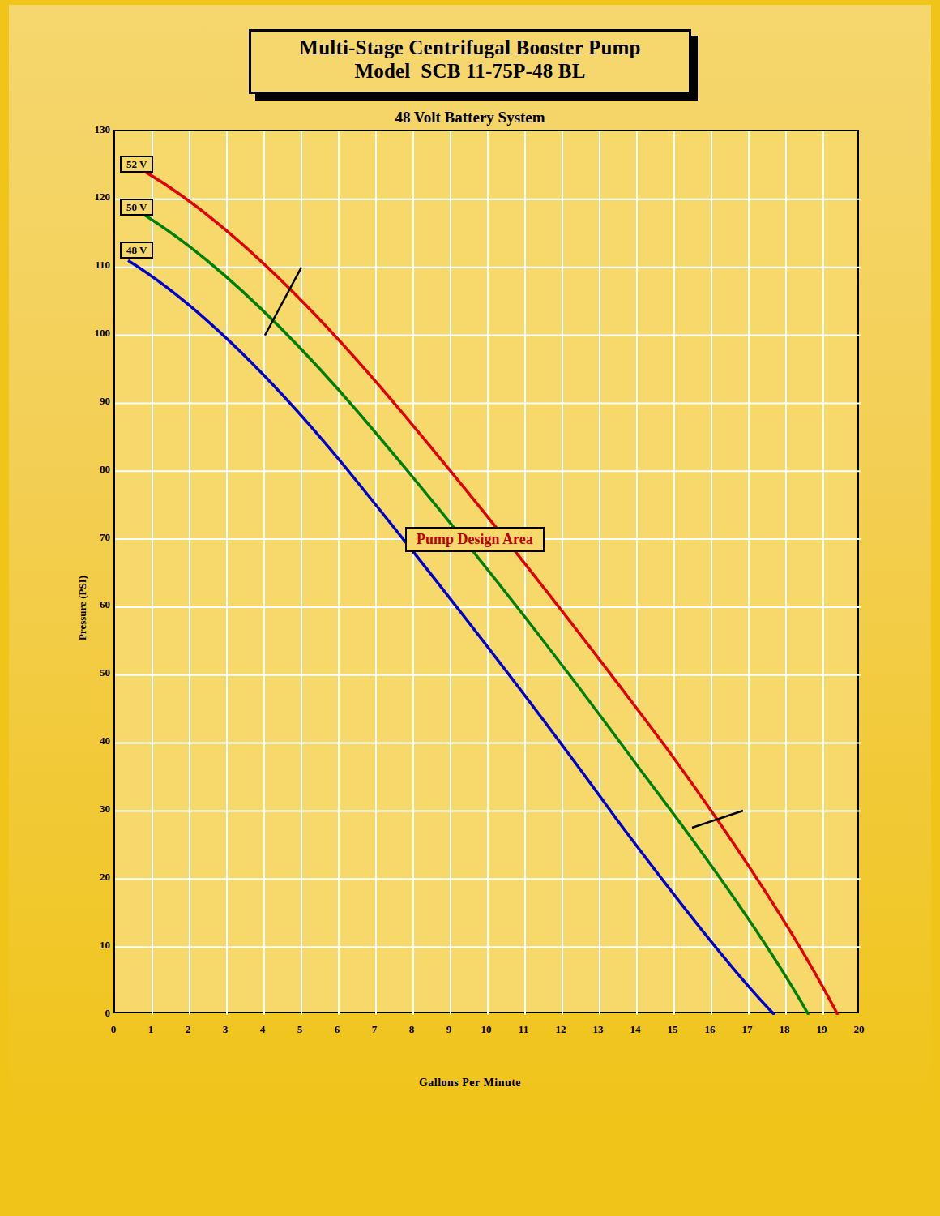Multi-Stage Centrifugal Booster Pump
Model SCB 11-75P-48 BL
48 Volt Battery System
Pressure (PSI)
130 120 110 100 90 80 70 60 50 40 30 20 10 0
52 V
50 V
48 V
Pump Design Area
0 1 2 3 4 5 6 7 8 9 10 11 12 13 14 15 16 17 18 19 20
Gallons Per Minute